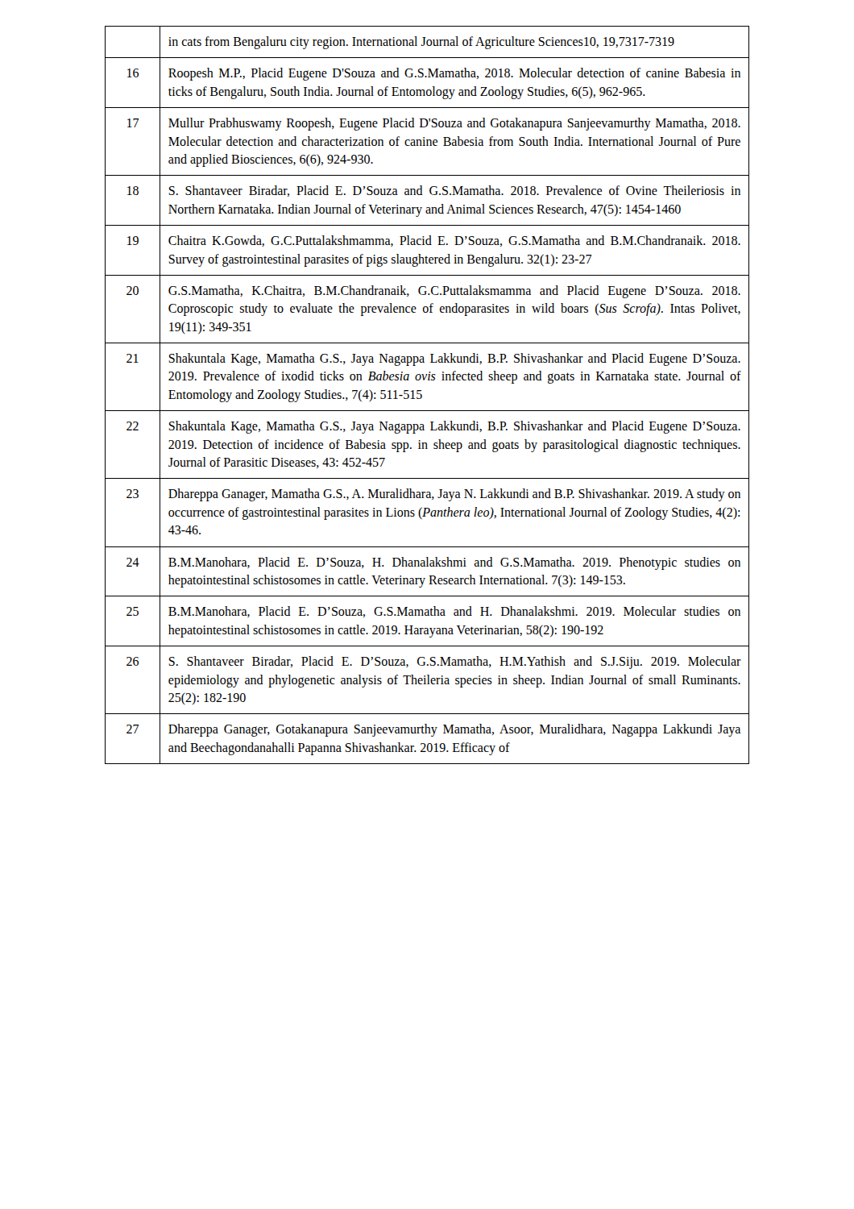| | in cats from Bengaluru city region. International Journal of Agriculture Sciences10, 19,7317-7319 |
| 16 | Roopesh M.P., Placid Eugene D'Souza and G.S.Mamatha, 2018. Molecular detection of canine Babesia in ticks of Bengaluru, South India. Journal of Entomology and Zoology Studies, 6(5), 962-965. |
| 17 | Mullur Prabhuswamy Roopesh, Eugene Placid D'Souza and Gotakanapura Sanjeevamurthy Mamatha, 2018. Molecular detection and characterization of canine Babesia from South India. International Journal of Pure and applied Biosciences, 6(6), 924-930. |
| 18 | S. Shantaveer Biradar, Placid E. D’Souza and G.S.Mamatha. 2018. Prevalence of Ovine Theileriosis in Northern Karnataka. Indian Journal of Veterinary and Animal Sciences Research, 47(5): 1454-1460 |
| 19 | Chaitra K.Gowda, G.C.Puttalakshmamma, Placid E. D’Souza, G.S.Mamatha and B.M.Chandranaik. 2018. Survey of gastrointestinal parasites of pigs slaughtered in Bengaluru. 32(1): 23-27 |
| 20 | G.S.Mamatha, K.Chaitra, B.M.Chandranaik, G.C.Puttalaksmamma and Placid Eugene D’Souza. 2018. Coproscopic study to evaluate the prevalence of endoparasites in wild boars ( Sus Scrofa) . Intas Polivet, 19(11): 349-351 |
| 21 | Shakuntala Kage, Mamatha G.S., Jaya Nagappa Lakkundi, B.P. Shivashankar and Placid Eugene D’Souza. 2019. Prevalence of ixodid ticks on Babesia ovis infected sheep and goats in Karnataka state. Journal of Entomology and Zoology Studies., 7(4): 511-515 |
| 22 | Shakuntala Kage, Mamatha G.S., Jaya Nagappa Lakkundi, B.P. Shivashankar and Placid Eugene D’Souza. 2019. Detection of incidence of Babesia spp. in sheep and goats by parasitological diagnostic techniques. Journal of Parasitic Diseases, 43: 452-457 |
| 23 | Dhareppa Ganager, Mamatha G.S., A. Muralidhara, Jaya N. Lakkundi and B.P. Shivashankar. 2019. A study on occurrence of gastrointestinal parasites in Lions ( Panthera leo), International Journal of Zoology Studies, 4(2): 43-46. |
| 24 | B.M.Manohara, Placid E. D’Souza, H. Dhanalakshmi and G.S.Mamatha. 2019. Phenotypic studies on hepatointestinal schistosomes in cattle. Veterinary Research International. 7(3): 149-153. |
| 25 | B.M.Manohara, Placid E. D’Souza, G.S.Mamatha and H. Dhanalakshmi. 2019. Molecular studies on hepatointestinal schistosomes in cattle. 2019. Harayana Veterinarian, 58(2): 190-192 |
| 26 | S. Shantaveer Biradar, Placid E. D’Souza, G.S.Mamatha, H.M.Yathish and S.J.Siju. 2019. Molecular epidemiology and phylogenetic analysis of Theileria species in sheep. Indian Journal of small Ruminants. 25(2): 182-190 |
| 27 | Dhareppa Ganager, Gotakanapura Sanjeevamurthy Mamatha, Asoor, Muralidhara, Nagappa Lakkundi Jaya and Beechagondanahalli Papanna Shivashankar. 2019. Efficacy of |